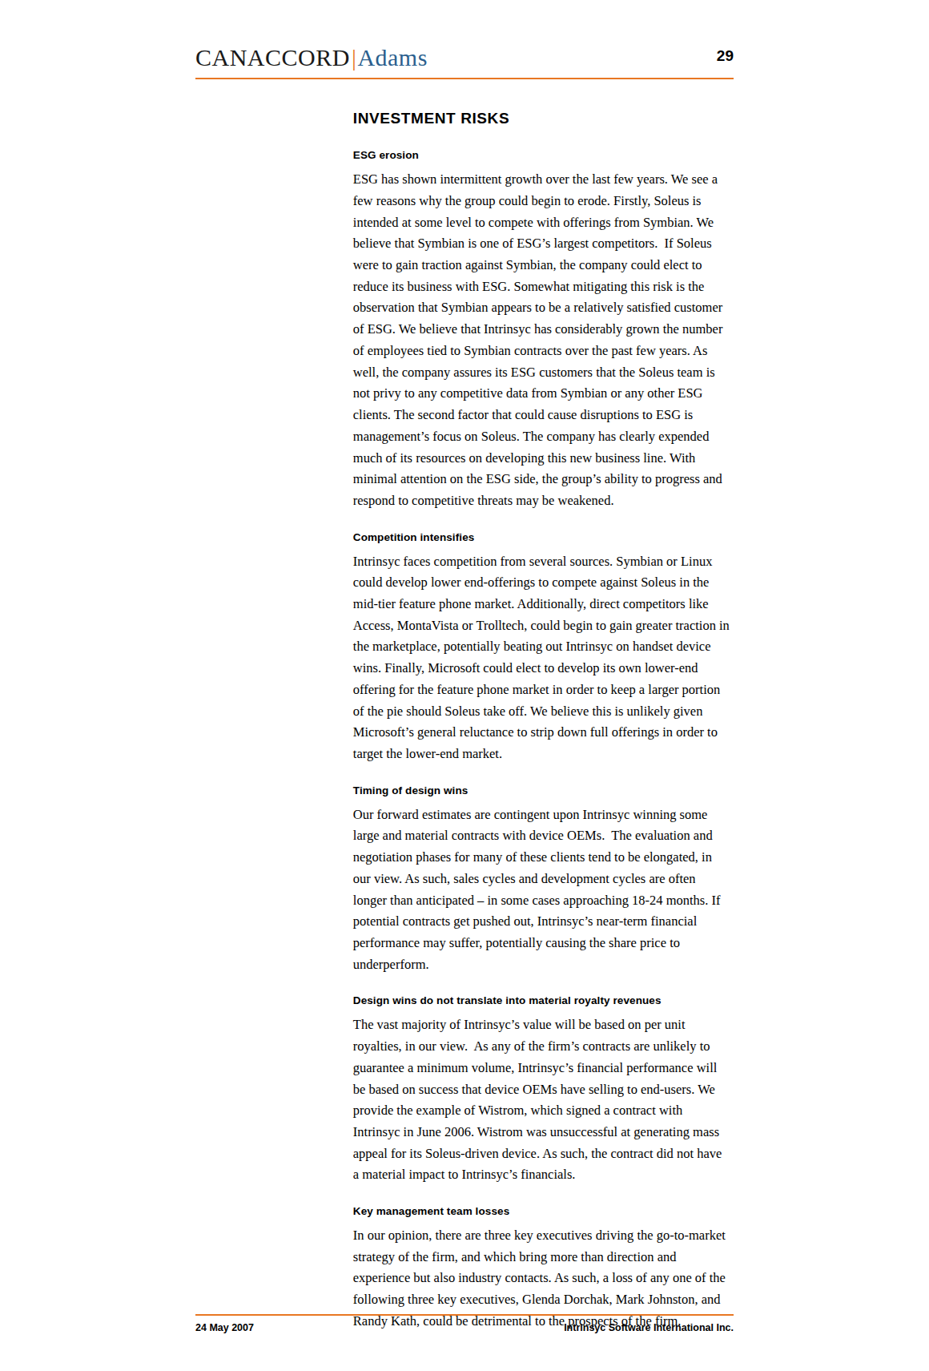CANACCORD|Adams
29
INVESTMENT RISKS
ESG erosion
ESG has shown intermittent growth over the last few years. We see a few reasons why the group could begin to erode. Firstly, Soleus is intended at some level to compete with offerings from Symbian. We believe that Symbian is one of ESG’s largest competitors. If Soleus were to gain traction against Symbian, the company could elect to reduce its business with ESG. Somewhat mitigating this risk is the observation that Symbian appears to be a relatively satisfied customer of ESG. We believe that Intrinsyc has considerably grown the number of employees tied to Symbian contracts over the past few years. As well, the company assures its ESG customers that the Soleus team is not privy to any competitive data from Symbian or any other ESG clients. The second factor that could cause disruptions to ESG is management’s focus on Soleus. The company has clearly expended much of its resources on developing this new business line. With minimal attention on the ESG side, the group’s ability to progress and respond to competitive threats may be weakened.
Competition intensifies
Intrinsyc faces competition from several sources. Symbian or Linux could develop lower end-offerings to compete against Soleus in the mid-tier feature phone market. Additionally, direct competitors like Access, MontaVista or Trolltech, could begin to gain greater traction in the marketplace, potentially beating out Intrinsyc on handset device wins. Finally, Microsoft could elect to develop its own lower-end offering for the feature phone market in order to keep a larger portion of the pie should Soleus take off. We believe this is unlikely given Microsoft’s general reluctance to strip down full offerings in order to target the lower-end market.
Timing of design wins
Our forward estimates are contingent upon Intrinsyc winning some large and material contracts with device OEMs. The evaluation and negotiation phases for many of these clients tend to be elongated, in our view. As such, sales cycles and development cycles are often longer than anticipated – in some cases approaching 18-24 months. If potential contracts get pushed out, Intrinsyc’s near-term financial performance may suffer, potentially causing the share price to underperform.
Design wins do not translate into material royalty revenues
The vast majority of Intrinsyc’s value will be based on per unit royalties, in our view. As any of the firm’s contracts are unlikely to guarantee a minimum volume, Intrinsyc’s financial performance will be based on success that device OEMs have selling to end-users. We provide the example of Wistrom, which signed a contract with Intrinsyc in June 2006. Wistrom was unsuccessful at generating mass appeal for its Soleus-driven device. As such, the contract did not have a material impact to Intrinsyc’s financials.
Key management team losses
In our opinion, there are three key executives driving the go-to-market strategy of the firm, and which bring more than direction and experience but also industry contacts. As such, a loss of any one of the following three key executives, Glenda Dorchak, Mark Johnston, and Randy Kath, could be detrimental to the prospects of the firm.
24 May 2007
Intrinsyc Software International Inc.